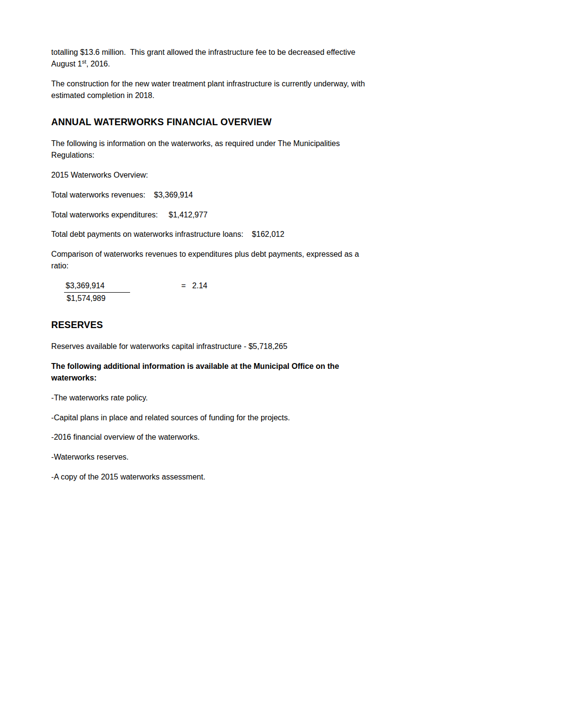totalling $13.6 million. This grant allowed the infrastructure fee to be decreased effective August 1st, 2016.
The construction for the new water treatment plant infrastructure is currently underway, with estimated completion in 2018.
ANNUAL WATERWORKS FINANCIAL OVERVIEW
The following is information on the waterworks, as required under The Municipalities Regulations:
2015 Waterworks Overview:
Total waterworks revenues: $3,369,914
Total waterworks expenditures: $1,412,977
Total debt payments on waterworks infrastructure loans: $162,012
Comparison of waterworks revenues to expenditures plus debt payments, expressed as a ratio:
$3,369,914= 2.14
$1,574,989
RESERVES
Reserves available for waterworks capital infrastructure - $5,718,265
The following additional information is available at the Municipal Office on the waterworks:
-The waterworks rate policy.
-Capital plans in place and related sources of funding for the projects.
-2016 financial overview of the waterworks.
-Waterworks reserves.
-A copy of the 2015 waterworks assessment.